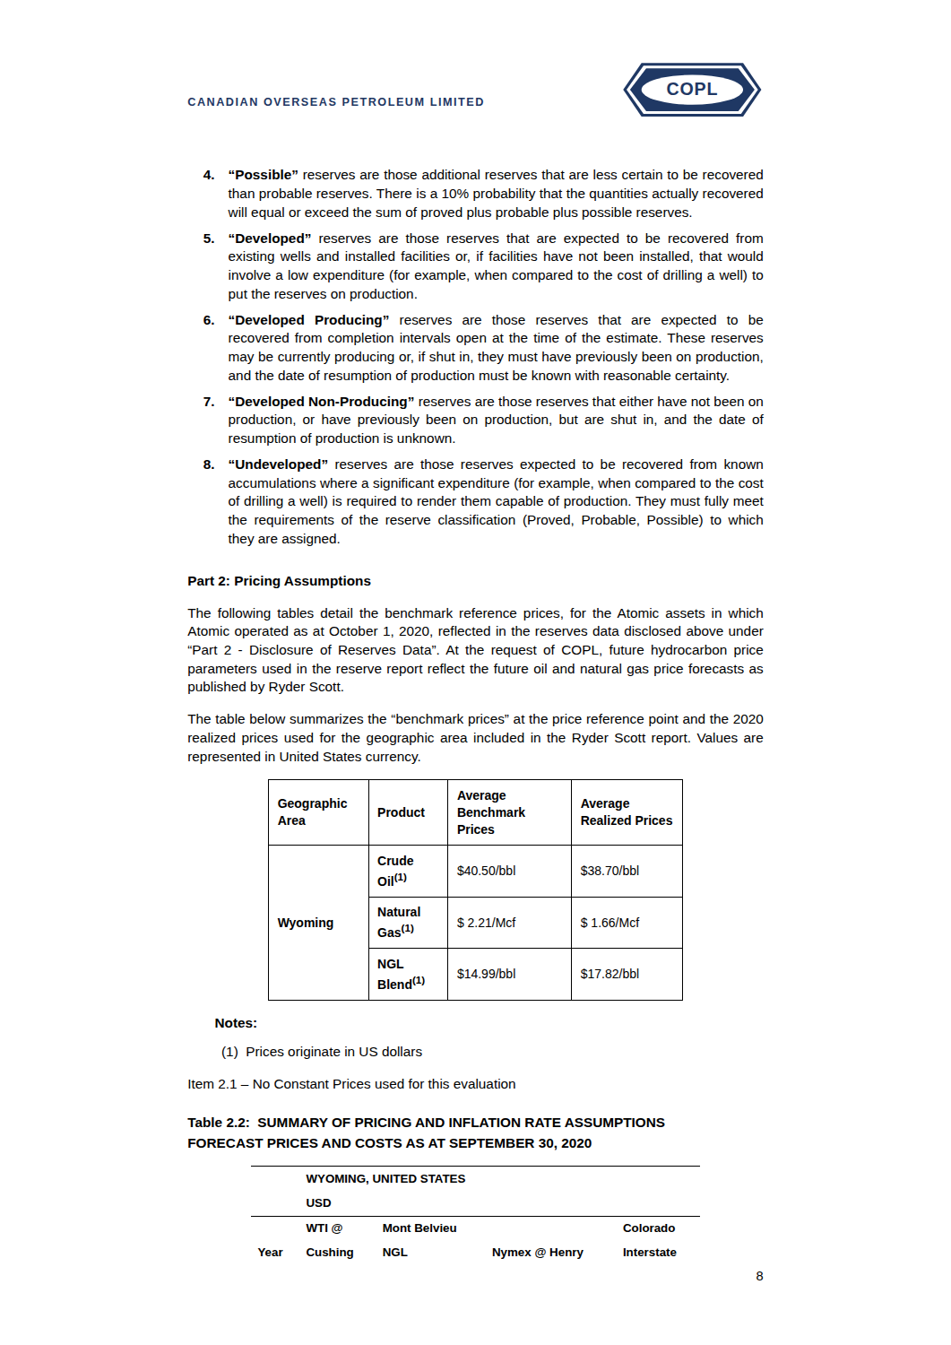CANADIAN OVERSEAS PETROLEUM LIMITED
COPL
4. “Possible” reserves are those additional reserves that are less certain to be recovered than probable reserves. There is a 10% probability that the quantities actually recovered will equal or exceed the sum of proved plus probable plus possible reserves.
5. “Developed” reserves are those reserves that are expected to be recovered from existing wells and installed facilities or, if facilities have not been installed, that would involve a low expenditure (for example, when compared to the cost of drilling a well) to put the reserves on production.
6. “Developed Producing” reserves are those reserves that are expected to be recovered from completion intervals open at the time of the estimate. These reserves may be currently producing or, if shut in, they must have previously been on production, and the date of resumption of production must be known with reasonable certainty.
7. “Developed Non-Producing” reserves are those reserves that either have not been on production, or have previously been on production, but are shut in, and the date of resumption of production is unknown.
8. “Undeveloped” reserves are those reserves expected to be recovered from known accumulations where a significant expenditure (for example, when compared to the cost of drilling a well) is required to render them capable of production. They must fully meet the requirements of the reserve classification (Proved, Probable, Possible) to which they are assigned.
Part 2: Pricing Assumptions
The following tables detail the benchmark reference prices, for the Atomic assets in which Atomic operated as at October 1, 2020, reflected in the reserves data disclosed above under “Part 2 - Disclosure of Reserves Data”. At the request of COPL, future hydrocarbon price parameters used in the reserve report reflect the future oil and natural gas price forecasts as published by Ryder Scott.
The table below summarizes the “benchmark prices” at the price reference point and the 2020 realized prices used for the geographic area included in the Ryder Scott report. Values are represented in United States currency.
| Geographic Area | Product | Average Benchmark Prices | Average Realized Prices |
| --- | --- | --- | --- |
| Wyoming | Crude Oil (1) | $40.50/bbl | $38.70/bbl |
| Natural Gas (1) | $ 2.21/Mcf | $ 1.66/Mcf |
| NGL Blend (1) | $14.99/bbl | $17.82/bbl |
Notes:
(1) Prices originate in US dollars
Item 2.1 – No Constant Prices used for this evaluation
Table 2.2: SUMMARY OF PRICING AND INFLATION RATE ASSUMPTIONS
FORECAST PRICES AND COSTS AS AT SEPTEMBER 30, 2020
| | WYOMING, UNITED STATES |
| | USD |
| | WTI @ | Mont Belvieu | | Colorado |
| Year | Cushing | NGL | Nymex @ Henry | Interstate |
8